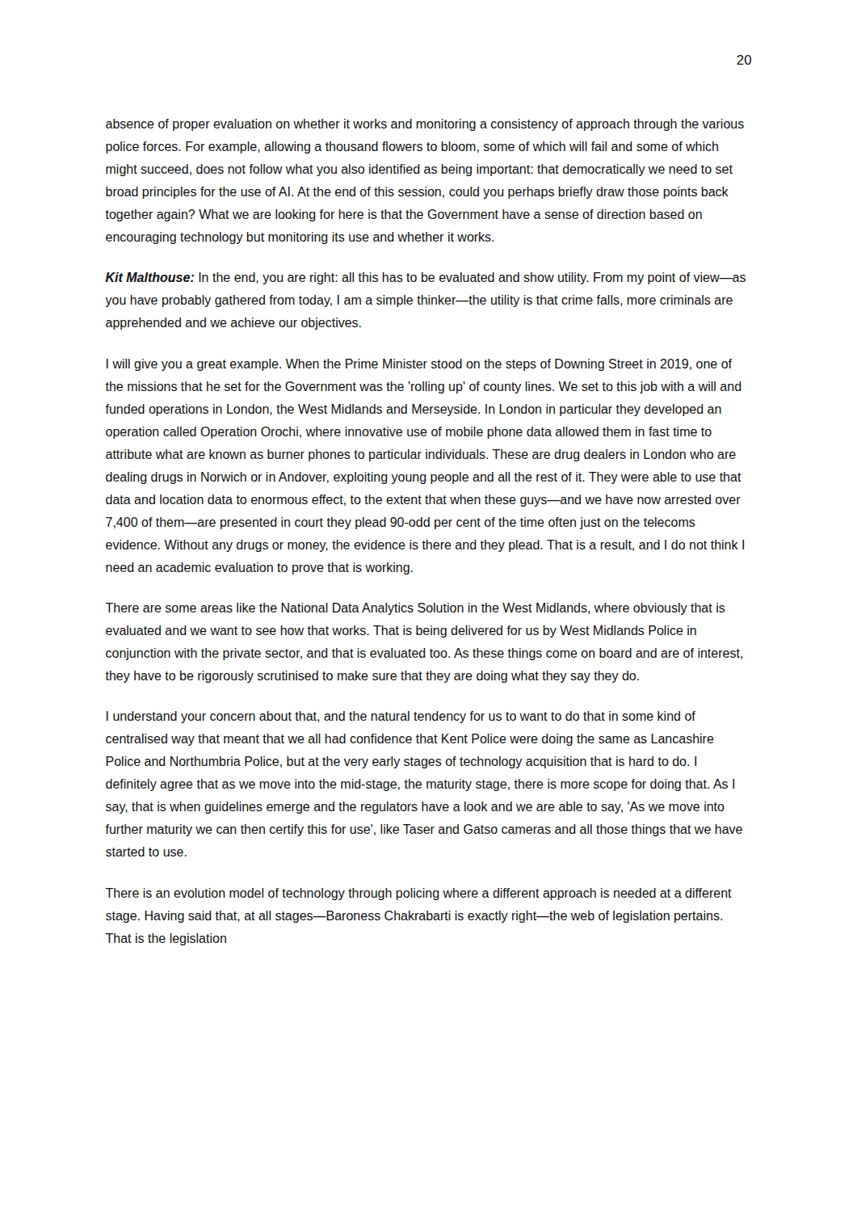20
absence of proper evaluation on whether it works and monitoring a consistency of approach through the various police forces. For example, allowing a thousand flowers to bloom, some of which will fail and some of which might succeed, does not follow what you also identified as being important: that democratically we need to set broad principles for the use of AI. At the end of this session, could you perhaps briefly draw those points back together again? What we are looking for here is that the Government have a sense of direction based on encouraging technology but monitoring its use and whether it works.
Kit Malthouse: In the end, you are right: all this has to be evaluated and show utility. From my point of view—as you have probably gathered from today, I am a simple thinker—the utility is that crime falls, more criminals are apprehended and we achieve our objectives.
I will give you a great example. When the Prime Minister stood on the steps of Downing Street in 2019, one of the missions that he set for the Government was the 'rolling up' of county lines. We set to this job with a will and funded operations in London, the West Midlands and Merseyside. In London in particular they developed an operation called Operation Orochi, where innovative use of mobile phone data allowed them in fast time to attribute what are known as burner phones to particular individuals. These are drug dealers in London who are dealing drugs in Norwich or in Andover, exploiting young people and all the rest of it. They were able to use that data and location data to enormous effect, to the extent that when these guys—and we have now arrested over 7,400 of them—are presented in court they plead 90-odd per cent of the time often just on the telecoms evidence. Without any drugs or money, the evidence is there and they plead. That is a result, and I do not think I need an academic evaluation to prove that is working.
There are some areas like the National Data Analytics Solution in the West Midlands, where obviously that is evaluated and we want to see how that works. That is being delivered for us by West Midlands Police in conjunction with the private sector, and that is evaluated too. As these things come on board and are of interest, they have to be rigorously scrutinised to make sure that they are doing what they say they do.
I understand your concern about that, and the natural tendency for us to want to do that in some kind of centralised way that meant that we all had confidence that Kent Police were doing the same as Lancashire Police and Northumbria Police, but at the very early stages of technology acquisition that is hard to do. I definitely agree that as we move into the mid-stage, the maturity stage, there is more scope for doing that. As I say, that is when guidelines emerge and the regulators have a look and we are able to say, 'As we move into further maturity we can then certify this for use', like Taser and Gatso cameras and all those things that we have started to use.
There is an evolution model of technology through policing where a different approach is needed at a different stage. Having said that, at all stages—Baroness Chakrabarti is exactly right—the web of legislation pertains. That is the legislation